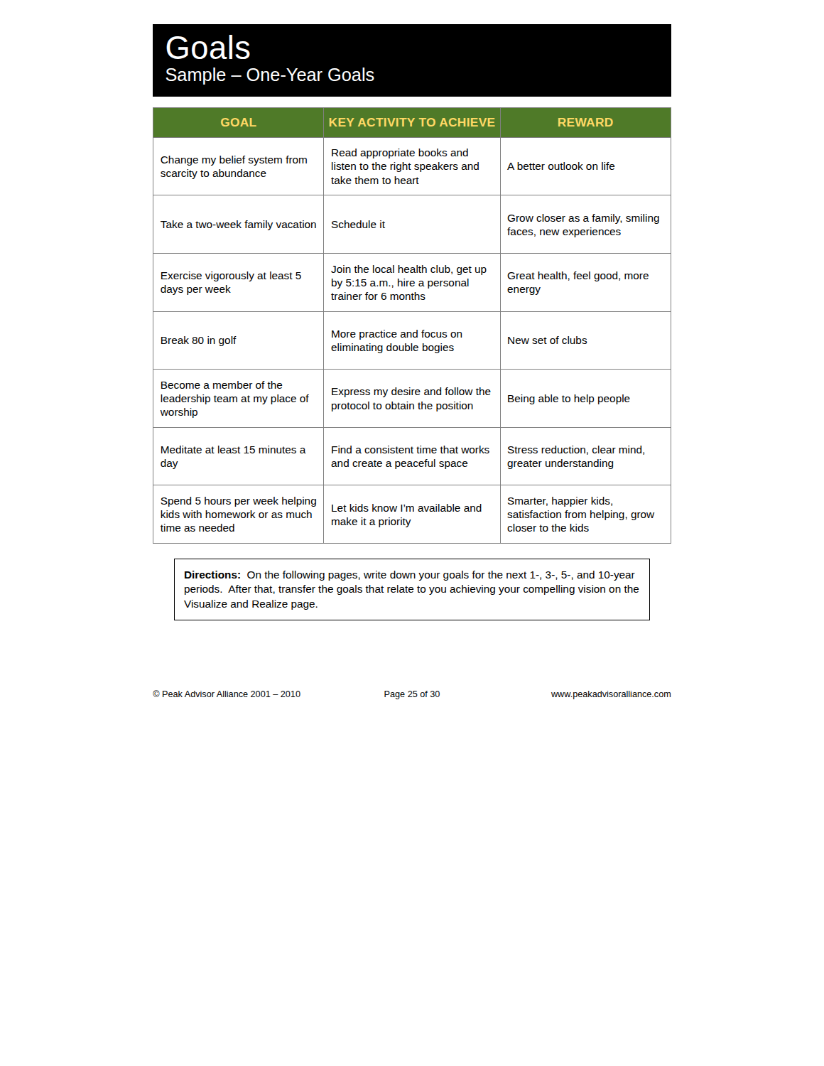Goals
Sample – One-Year Goals
| GOAL | KEY ACTIVITY TO ACHIEVE | REWARD |
| --- | --- | --- |
| Change my belief system from scarcity to abundance | Read appropriate books and listen to the right speakers and take them to heart | A better outlook on life |
| Take a two-week family vacation | Schedule it | Grow closer as a family, smiling faces, new experiences |
| Exercise vigorously at least 5 days per week | Join the local health club, get up by 5:15 a.m., hire a personal trainer for 6 months | Great health, feel good, more energy |
| Break 80 in golf | More practice and focus on eliminating double bogies | New set of clubs |
| Become a member of the leadership team at my place of worship | Express my desire and follow the protocol to obtain the position | Being able to help people |
| Meditate at least 15 minutes a day | Find a consistent time that works and create a peaceful space | Stress reduction, clear mind, greater understanding |
| Spend 5 hours per week helping kids with homework or as much time as needed | Let kids know I’m available and make it a priority | Smarter, happier kids, satisfaction from helping, grow closer to the kids |
Directions: On the following pages, write down your goals for the next 1-, 3-, 5-, and 10-year periods. After that, transfer the goals that relate to you achieving your compelling vision on the Visualize and Realize page.
© Peak Advisor Alliance 2001 – 2010
Page 25 of 30
www.peakadvisoralliance.com